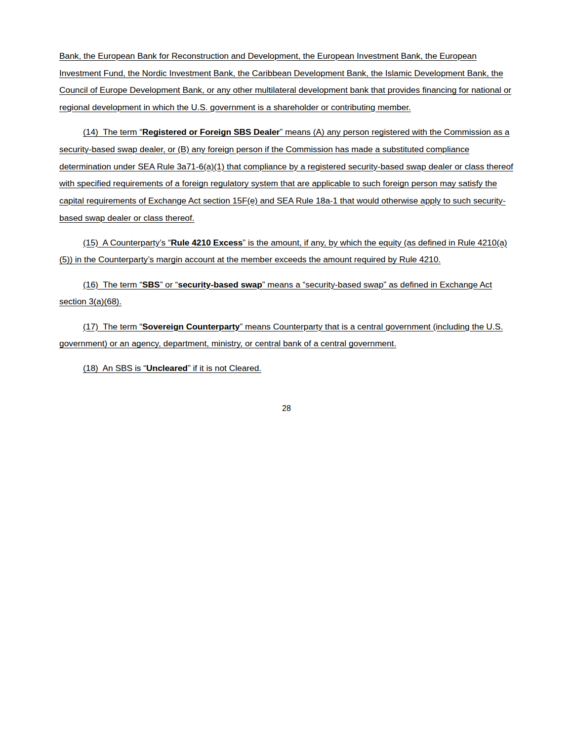Bank, the European Bank for Reconstruction and Development, the European Investment Bank, the European Investment Fund, the Nordic Investment Bank, the Caribbean Development Bank, the Islamic Development Bank, the Council of Europe Development Bank, or any other multilateral development bank that provides financing for national or regional development in which the U.S. government is a shareholder or contributing member.
(14) The term “Registered or Foreign SBS Dealer” means (A) any person registered with the Commission as a security-based swap dealer, or (B) any foreign person if the Commission has made a substituted compliance determination under SEA Rule 3a71-6(a)(1) that compliance by a registered security-based swap dealer or class thereof with specified requirements of a foreign regulatory system that are applicable to such foreign person may satisfy the capital requirements of Exchange Act section 15F(e) and SEA Rule 18a-1 that would otherwise apply to such security-based swap dealer or class thereof.
(15) A Counterparty’s “Rule 4210 Excess” is the amount, if any, by which the equity (as defined in Rule 4210(a)(5)) in the Counterparty’s margin account at the member exceeds the amount required by Rule 4210.
(16) The term “SBS” or “security-based swap” means a “security-based swap” as defined in Exchange Act section 3(a)(68).
(17) The term “Sovereign Counterparty” means Counterparty that is a central government (including the U.S. government) or an agency, department, ministry, or central bank of a central government.
(18) An SBS is “Uncleared” if it is not Cleared.
28